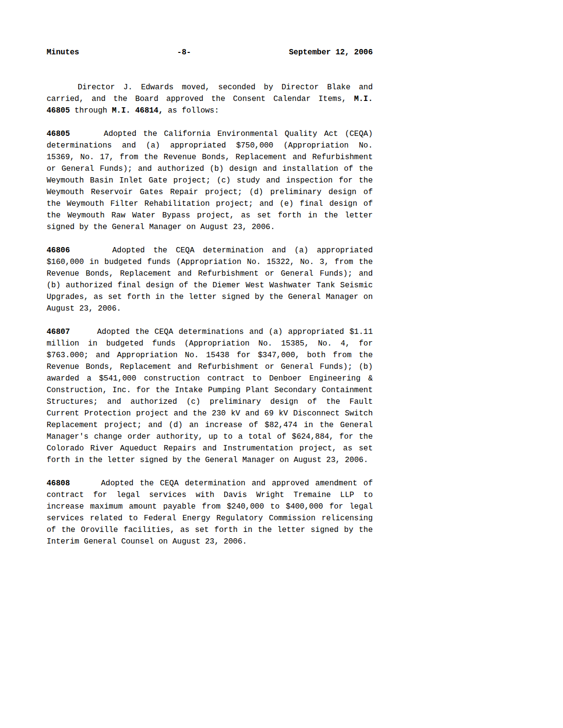Minutes -8- September 12, 2006
Director J. Edwards moved, seconded by Director Blake and carried, and the Board approved the Consent Calendar Items, M.I. 46805 through M.I. 46814, as follows:
46805 Adopted the California Environmental Quality Act (CEQA) determinations and (a) appropriated $750,000 (Appropriation No. 15369, No. 17, from the Revenue Bonds, Replacement and Refurbishment or General Funds); and authorized (b) design and installation of the Weymouth Basin Inlet Gate project; (c) study and inspection for the Weymouth Reservoir Gates Repair project; (d) preliminary design of the Weymouth Filter Rehabilitation project; and (e) final design of the Weymouth Raw Water Bypass project, as set forth in the letter signed by the General Manager on August 23, 2006.
46806 Adopted the CEQA determination and (a) appropriated $160,000 in budgeted funds (Appropriation No. 15322, No. 3, from the Revenue Bonds, Replacement and Refurbishment or General Funds); and (b) authorized final design of the Diemer West Washwater Tank Seismic Upgrades, as set forth in the letter signed by the General Manager on August 23, 2006.
46807 Adopted the CEQA determinations and (a) appropriated $1.11 million in budgeted funds (Appropriation No. 15385, No. 4, for $763.000; and Appropriation No. 15438 for $347,000, both from the Revenue Bonds, Replacement and Refurbishment or General Funds); (b) awarded a $541,000 construction contract to Denboer Engineering & Construction, Inc. for the Intake Pumping Plant Secondary Containment Structures; and authorized (c) preliminary design of the Fault Current Protection project and the 230 kV and 69 kV Disconnect Switch Replacement project; and (d) an increase of $82,474 in the General Manager's change order authority, up to a total of $624,884, for the Colorado River Aqueduct Repairs and Instrumentation project, as set forth in the letter signed by the General Manager on August 23, 2006.
46808 Adopted the CEQA determination and approved amendment of contract for legal services with Davis Wright Tremaine LLP to increase maximum amount payable from $240,000 to $400,000 for legal services related to Federal Energy Regulatory Commission relicensing of the Oroville facilities, as set forth in the letter signed by the Interim General Counsel on August 23, 2006.